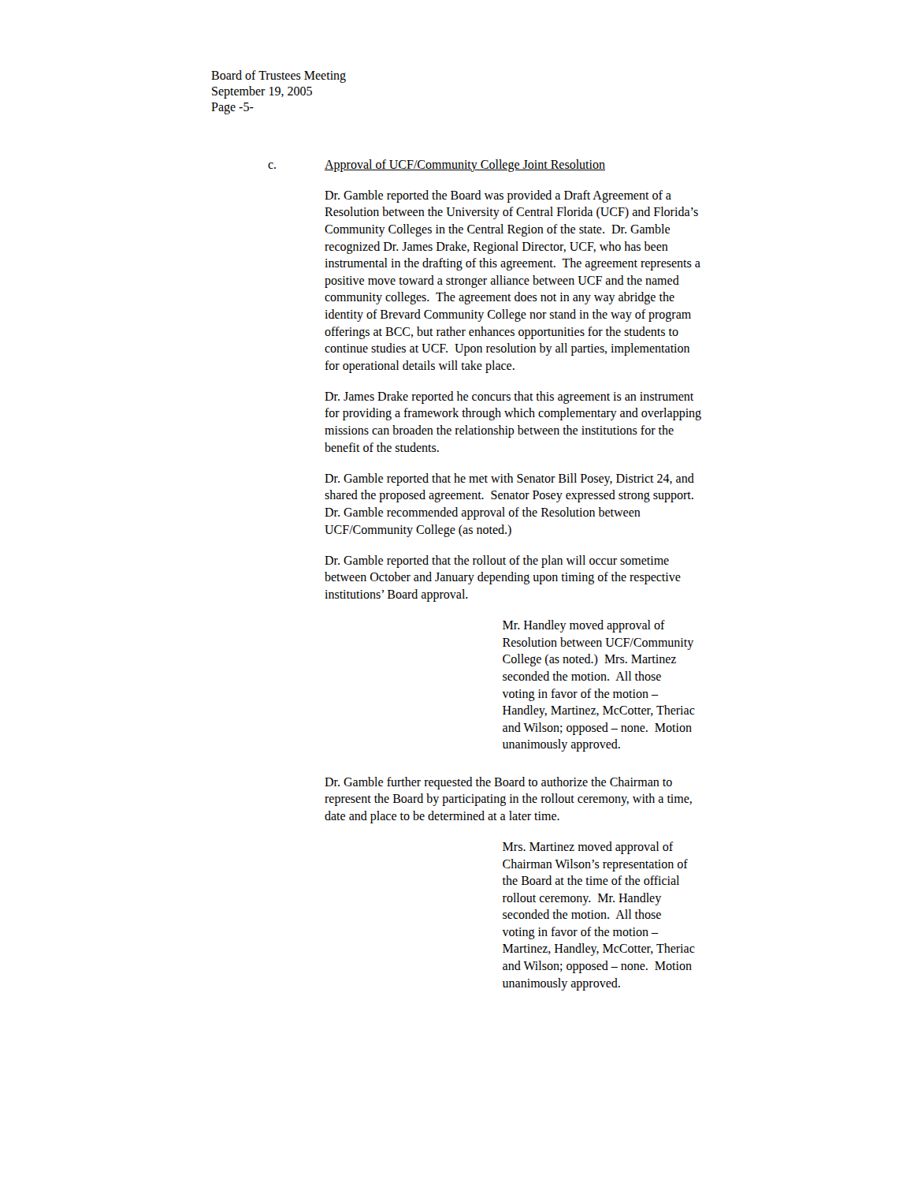Board of Trustees Meeting
September 19, 2005
Page -5-
c.
Approval of UCF/Community College Joint Resolution
Dr. Gamble reported the Board was provided a Draft Agreement of a Resolution between the University of Central Florida (UCF) and Florida’s Community Colleges in the Central Region of the state. Dr. Gamble recognized Dr. James Drake, Regional Director, UCF, who has been instrumental in the drafting of this agreement. The agreement represents a positive move toward a stronger alliance between UCF and the named community colleges. The agreement does not in any way abridge the identity of Brevard Community College nor stand in the way of program offerings at BCC, but rather enhances opportunities for the students to continue studies at UCF. Upon resolution by all parties, implementation for operational details will take place.
Dr. James Drake reported he concurs that this agreement is an instrument for providing a framework through which complementary and overlapping missions can broaden the relationship between the institutions for the benefit of the students.
Dr. Gamble reported that he met with Senator Bill Posey, District 24, and shared the proposed agreement. Senator Posey expressed strong support. Dr. Gamble recommended approval of the Resolution between UCF/Community College (as noted.)
Dr. Gamble reported that the rollout of the plan will occur sometime between October and January depending upon timing of the respective institutions’ Board approval.
Mr. Handley moved approval of Resolution between UCF/Community College (as noted.) Mrs. Martinez seconded the motion. All those voting in favor of the motion –Handley, Martinez, McCotter, Theriac and Wilson; opposed – none. Motion unanimously approved.
Dr. Gamble further requested the Board to authorize the Chairman to represent the Board by participating in the rollout ceremony, with a time, date and place to be determined at a later time.
Mrs. Martinez moved approval of Chairman Wilson’s representation of the Board at the time of the official rollout ceremony. Mr. Handley seconded the motion. All those voting in favor of the motion – Martinez, Handley, McCotter, Theriac and Wilson; opposed – none. Motion unanimously approved.